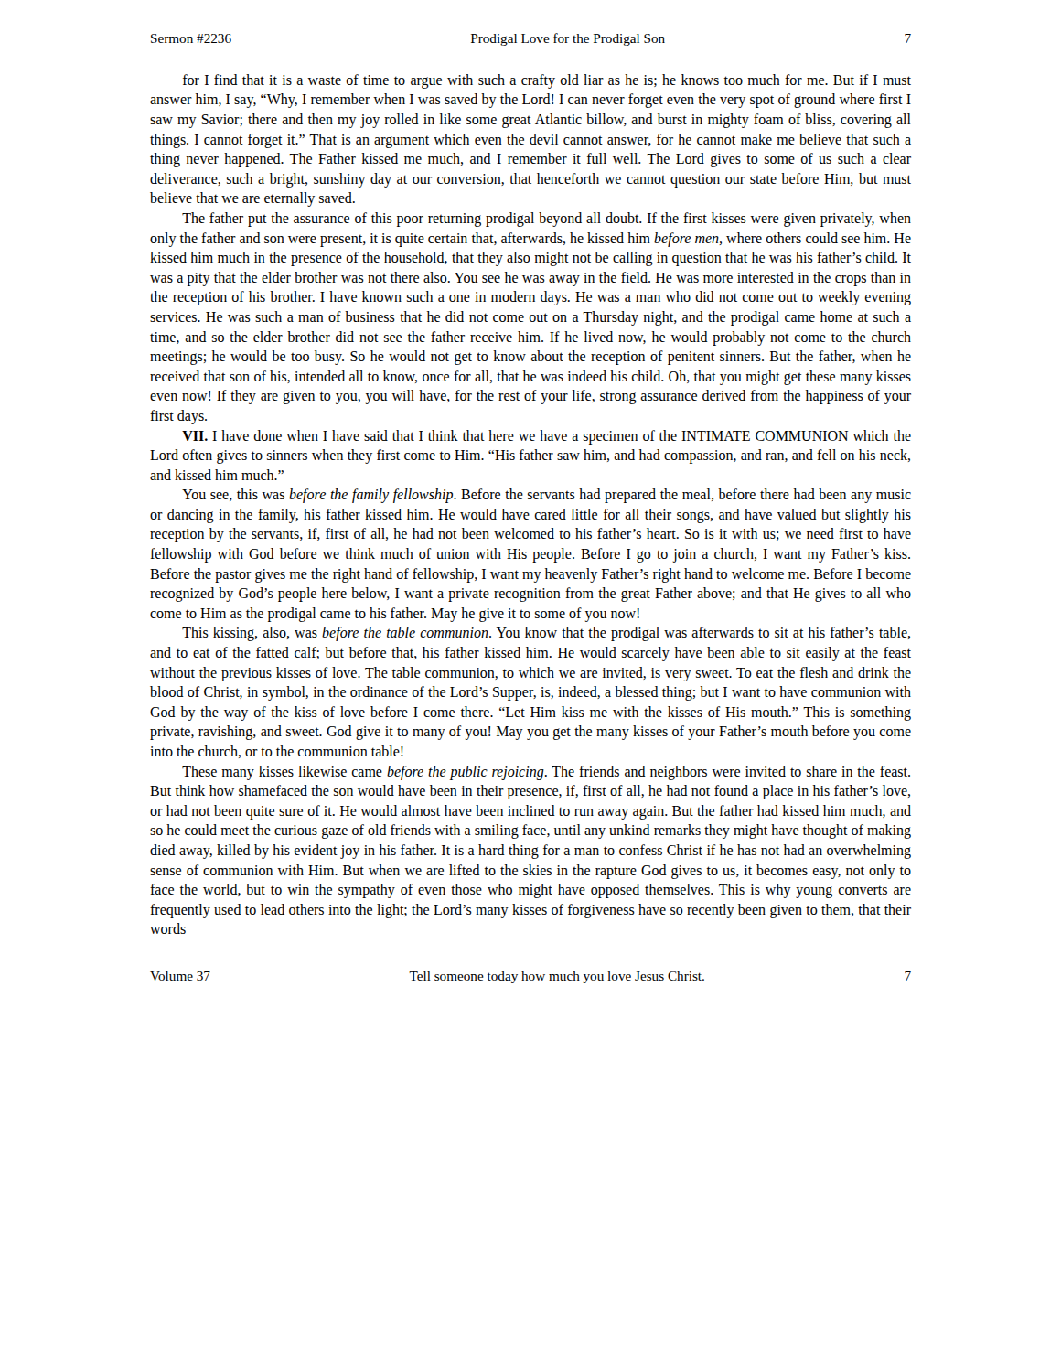Sermon #2236 Prodigal Love for the Prodigal Son 7
for I find that it is a waste of time to argue with such a crafty old liar as he is; he knows too much for me. But if I must answer him, I say, “Why, I remember when I was saved by the Lord! I can never forget even the very spot of ground where first I saw my Savior; there and then my joy rolled in like some great Atlantic billow, and burst in mighty foam of bliss, covering all things. I cannot forget it.” That is an argument which even the devil cannot answer, for he cannot make me believe that such a thing never happened. The Father kissed me much, and I remember it full well. The Lord gives to some of us such a clear deliverance, such a bright, sunshiny day at our conversion, that henceforth we cannot question our state before Him, but must believe that we are eternally saved.
The father put the assurance of this poor returning prodigal beyond all doubt. If the first kisses were given privately, when only the father and son were present, it is quite certain that, afterwards, he kissed him before men, where others could see him. He kissed him much in the presence of the household, that they also might not be calling in question that he was his father’s child. It was a pity that the elder brother was not there also. You see he was away in the field. He was more interested in the crops than in the reception of his brother. I have known such a one in modern days. He was a man who did not come out to weekly evening services. He was such a man of business that he did not come out on a Thursday night, and the prodigal came home at such a time, and so the elder brother did not see the father receive him. If he lived now, he would probably not come to the church meetings; he would be too busy. So he would not get to know about the reception of penitent sinners. But the father, when he received that son of his, intended all to know, once for all, that he was indeed his child. Oh, that you might get these many kisses even now! If they are given to you, you will have, for the rest of your life, strong assurance derived from the happiness of your first days.
VII. I have done when I have said that I think that here we have a specimen of the INTIMATE COMMUNION which the Lord often gives to sinners when they first come to Him. “His father saw him, and had compassion, and ran, and fell on his neck, and kissed him much.”
You see, this was before the family fellowship. Before the servants had prepared the meal, before there had been any music or dancing in the family, his father kissed him. He would have cared little for all their songs, and have valued but slightly his reception by the servants, if, first of all, he had not been welcomed to his father’s heart. So is it with us; we need first to have fellowship with God before we think much of union with His people. Before I go to join a church, I want my Father’s kiss. Before the pastor gives me the right hand of fellowship, I want my heavenly Father’s right hand to welcome me. Before I become recognized by God’s people here below, I want a private recognition from the great Father above; and that He gives to all who come to Him as the prodigal came to his father. May he give it to some of you now!
This kissing, also, was before the table communion. You know that the prodigal was afterwards to sit at his father’s table, and to eat of the fatted calf; but before that, his father kissed him. He would scarcely have been able to sit easily at the feast without the previous kisses of love. The table communion, to which we are invited, is very sweet. To eat the flesh and drink the blood of Christ, in symbol, in the ordinance of the Lord’s Supper, is, indeed, a blessed thing; but I want to have communion with God by the way of the kiss of love before I come there. “Let Him kiss me with the kisses of His mouth.” This is something private, ravishing, and sweet. God give it to many of you! May you get the many kisses of your Father’s mouth before you come into the church, or to the communion table!
These many kisses likewise came before the public rejoicing. The friends and neighbors were invited to share in the feast. But think how shamefaced the son would have been in their presence, if, first of all, he had not found a place in his father’s love, or had not been quite sure of it. He would almost have been inclined to run away again. But the father had kissed him much, and so he could meet the curious gaze of old friends with a smiling face, until any unkind remarks they might have thought of making died away, killed by his evident joy in his father. It is a hard thing for a man to confess Christ if he has not had an overwhelming sense of communion with Him. But when we are lifted to the skies in the rapture God gives to us, it becomes easy, not only to face the world, but to win the sympathy of even those who might have opposed themselves. This is why young converts are frequently used to lead others into the light; the Lord’s many kisses of forgiveness have so recently been given to them, that their words
Volume 37 Tell someone today how much you love Jesus Christ. 7